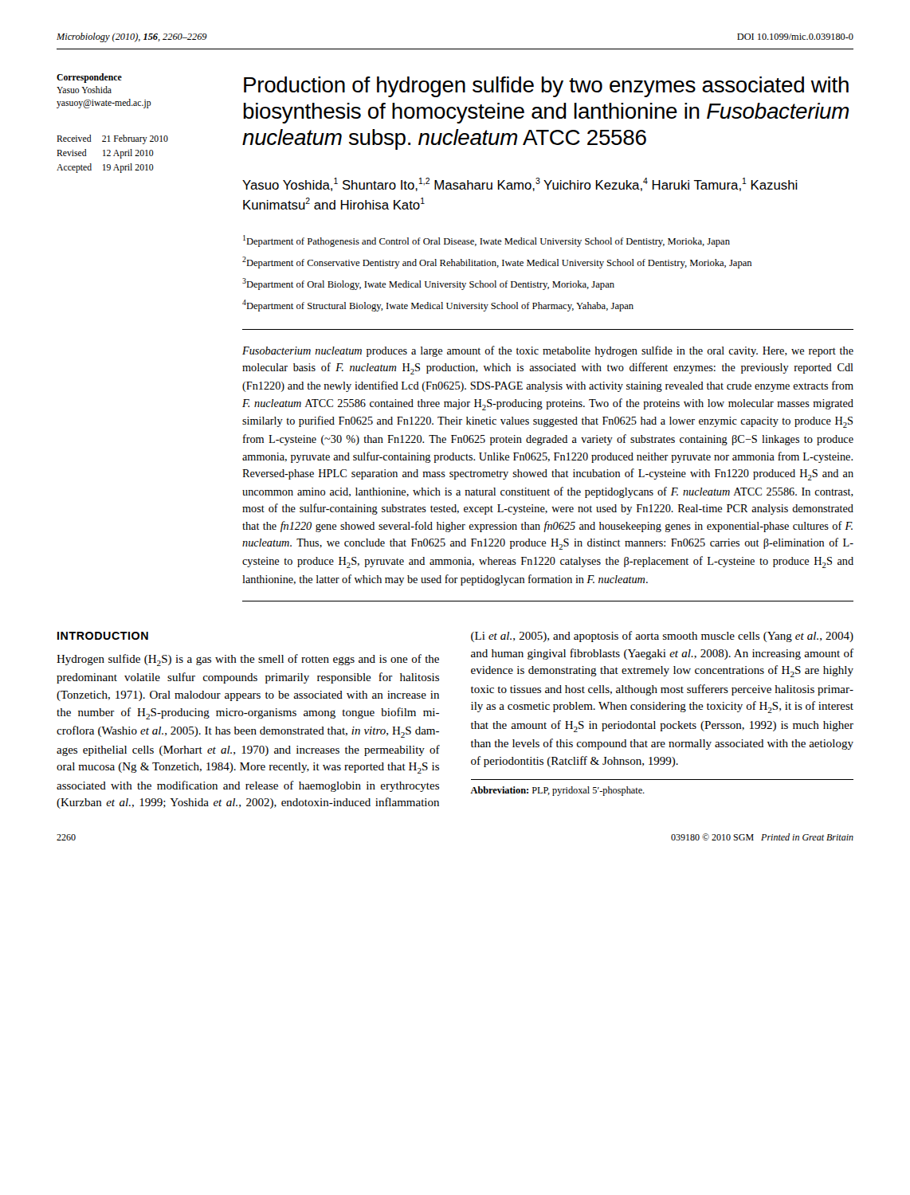Microbiology (2010), 156, 2260–2269
DOI 10.1099/mic.0.039180-0
Correspondence
Yasuo Yoshida
yasuoy@iwate-med.ac.jp
Received 21 February 2010
Revised 12 April 2010
Accepted 19 April 2010
Production of hydrogen sulfide by two enzymes associated with biosynthesis of homocysteine and lanthionine in Fusobacterium nucleatum subsp. nucleatum ATCC 25586
Yasuo Yoshida,1 Shuntaro Ito,1,2 Masaharu Kamo,3 Yuichiro Kezuka,4 Haruki Tamura,1 Kazushi Kunimatsu2 and Hirohisa Kato1
1Department of Pathogenesis and Control of Oral Disease, Iwate Medical University School of Dentistry, Morioka, Japan
2Department of Conservative Dentistry and Oral Rehabilitation, Iwate Medical University School of Dentistry, Morioka, Japan
3Department of Oral Biology, Iwate Medical University School of Dentistry, Morioka, Japan
4Department of Structural Biology, Iwate Medical University School of Pharmacy, Yahaba, Japan
Fusobacterium nucleatum produces a large amount of the toxic metabolite hydrogen sulfide in the oral cavity. Here, we report the molecular basis of F. nucleatum H2S production, which is associated with two different enzymes: the previously reported Cdl (Fn1220) and the newly identified Lcd (Fn0625). SDS-PAGE analysis with activity staining revealed that crude enzyme extracts from F. nucleatum ATCC 25586 contained three major H2S-producing proteins. Two of the proteins with low molecular masses migrated similarly to purified Fn0625 and Fn1220. Their kinetic values suggested that Fn0625 had a lower enzymic capacity to produce H2S from L-cysteine (~30 %) than Fn1220. The Fn0625 protein degraded a variety of substrates containing βC−S linkages to produce ammonia, pyruvate and sulfur-containing products. Unlike Fn0625, Fn1220 produced neither pyruvate nor ammonia from L-cysteine. Reversed-phase HPLC separation and mass spectrometry showed that incubation of L-cysteine with Fn1220 produced H2S and an uncommon amino acid, lanthionine, which is a natural constituent of the peptidoglycans of F. nucleatum ATCC 25586. In contrast, most of the sulfur-containing substrates tested, except L-cysteine, were not used by Fn1220. Real-time PCR analysis demonstrated that the fn1220 gene showed several-fold higher expression than fn0625 and housekeeping genes in exponential-phase cultures of F. nucleatum. Thus, we conclude that Fn0625 and Fn1220 produce H2S in distinct manners: Fn0625 carries out β-elimination of L-cysteine to produce H2S, pyruvate and ammonia, whereas Fn1220 catalyses the β-replacement of L-cysteine to produce H2S and lanthionine, the latter of which may be used for peptidoglycan formation in F. nucleatum.
INTRODUCTION
Hydrogen sulfide (H2S) is a gas with the smell of rotten eggs and is one of the predominant volatile sulfur compounds primarily responsible for halitosis (Tonzetich, 1971). Oral malodour appears to be associated with an increase in the number of H2S-producing micro-organisms among tongue biofilm microflora (Washio et al., 2005). It has been demonstrated that, in vitro, H2S damages epithelial cells (Morhart et al., 1970) and increases the permeability of oral mucosa (Ng & Tonzetich, 1984). More recently, it was reported that H2S is associated with the modification and release of haemoglobin in erythrocytes (Kurzban et al., 1999; Yoshida et al., 2002), endotoxin-induced inflammation (Li et al., 2005), and apoptosis of aorta smooth muscle cells (Yang et al., 2004) and human gingival fibroblasts (Yaegaki et al., 2008). An increasing amount of evidence is demonstrating that extremely low concentrations of H2S are highly toxic to tissues and host cells, although most sufferers perceive halitosis primarily as a cosmetic problem. When considering the toxicity of H2S, it is of interest that the amount of H2S in periodontal pockets (Persson, 1992) is much higher than the levels of this compound that are normally associated with the aetiology of periodontitis (Ratcliff & Johnson, 1999).
Abbreviation: PLP, pyridoxal 5′-phosphate.
2260
039180 © 2010 SGM Printed in Great Britain